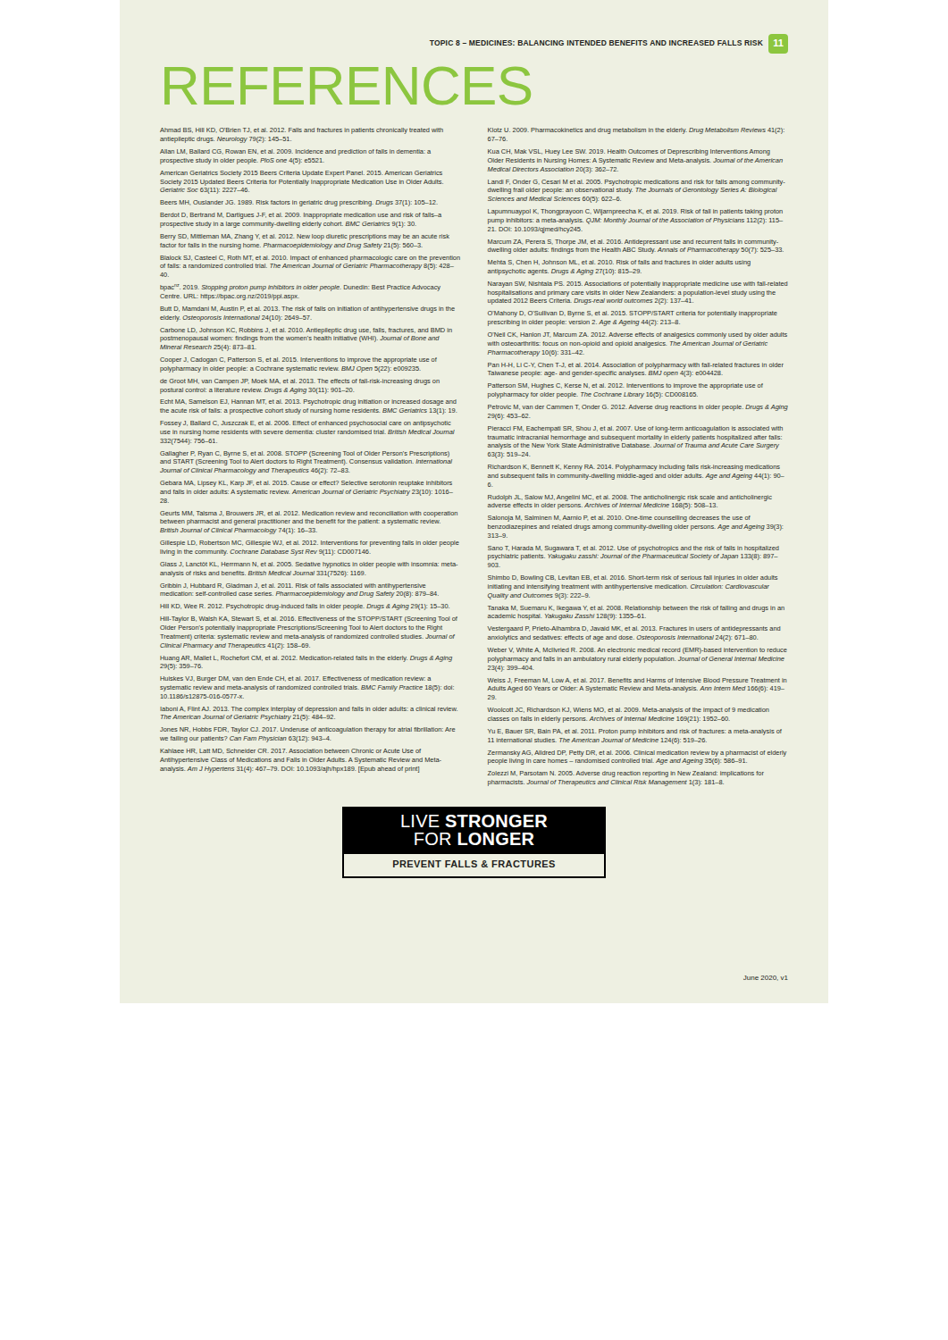Topic 8 – Medicines: Balancing Intended Benefits and Increased Falls Risk
11
References
Ahmad BS, Hill KD, O'Brien TJ, et al. 2012. Falls and fractures in patients chronically treated with antiepileptic drugs. Neurology 79(2): 145–51.
Allan LM, Ballard CG, Rowan EN, et al. 2009. Incidence and prediction of falls in dementia: a prospective study in older people. PloS one 4(5): e5521.
American Geriatrics Society 2015 Beers Criteria Update Expert Panel. 2015. American Geriatrics Society 2015 Updated Beers Criteria for Potentially Inappropriate Medication Use in Older Adults. Geriatric Soc 63(11): 2227–46.
Beers MH, Ouslander JG. 1989. Risk factors in geriatric drug prescribing. Drugs 37(1): 105–12.
Berdot D, Bertrand M, Dartigues J-F, et al. 2009. Inappropriate medication use and risk of falls–a prospective study in a large community-dwelling elderly cohort. BMC Geriatrics 9(1): 30.
Berry SD, Mittleman MA, Zhang Y, et al. 2012. New loop diuretic prescriptions may be an acute risk factor for falls in the nursing home. Pharmacoepidemiology and Drug Safety 21(5): 560–3.
Blalock SJ, Casteel C, Roth MT, et al. 2010. Impact of enhanced pharmacologic care on the prevention of falls: a randomized controlled trial. The American Journal of Geriatric Pharmacotherapy 8(5): 428–40.
bpacnz. 2019. Stopping proton pump inhibitors in older people. Dunedin: Best Practice Advocacy Centre. URL: https://bpac.org.nz/2019/ppi.aspx.
Butt D, Mamdani M, Austin P, et al. 2013. The risk of falls on initiation of antihypertensive drugs in the elderly. Osteoporosis International 24(10): 2649–57.
Carbone LD, Johnson KC, Robbins J, et al. 2010. Antiepileptic drug use, falls, fractures, and BMD in postmenopausal women: findings from the women's health initiative (WHI). Journal of Bone and Mineral Research 25(4): 873–81.
Cooper J, Cadogan C, Patterson S, et al. 2015. Interventions to improve the appropriate use of polypharmacy in older people: a Cochrane systematic review. BMJ Open 5(22): e009235.
de Groot MH, van Campen JP, Moek MA, et al. 2013. The effects of fall-risk-increasing drugs on postural control: a literature review. Drugs & Aging 30(11): 901–20.
Echt MA, Samelson EJ, Hannan MT, et al. 2013. Psychotropic drug initiation or increased dosage and the acute risk of falls: a prospective cohort study of nursing home residents. BMC Geriatrics 13(1): 19.
Fossey J, Ballard C, Juszczak E, et al. 2006. Effect of enhanced psychosocial care on antipsychotic use in nursing home residents with severe dementia: cluster randomised trial. British Medical Journal 332(7544): 756–61.
Gallagher P, Ryan C, Byrne S, et al. 2008. STOPP (Screening Tool of Older Person's Prescriptions) and START (Screening Tool to Alert doctors to Right Treatment). Consensus validation. International Journal of Clinical Pharmacology and Therapeutics 46(2): 72–83.
Gebara MA, Lipsey KL, Karp JF, et al. 2015. Cause or effect? Selective serotonin reuptake inhibitors and falls in older adults: A systematic review. American Journal of Geriatric Psychiatry 23(10): 1016–28.
Geurts MM, Talsma J, Brouwers JR, et al. 2012. Medication review and reconciliation with cooperation between pharmacist and general practitioner and the benefit for the patient: a systematic review. British Journal of Clinical Pharmacology 74(1): 16–33.
Gillespie LD, Robertson MC, Gillespie WJ, et al. 2012. Interventions for preventing falls in older people living in the community. Cochrane Database Syst Rev 9(11): CD007146.
Glass J, Lanctôt KL, Herrmann N, et al. 2005. Sedative hypnotics in older people with insomnia: meta-analysis of risks and benefits. British Medical Journal 331(7526): 1169.
Gribbin J, Hubbard R, Gladman J, et al. 2011. Risk of falls associated with antihypertensive medication: self-controlled case series. Pharmacoepidemiology and Drug Safety 20(8): 879–84.
Hill KD, Wee R. 2012. Psychotropic drug-induced falls in older people. Drugs & Aging 29(1): 15–30.
Hill-Taylor B, Walsh KA, Stewart S, et al. 2016. Effectiveness of the STOPP/START (Screening Tool of Older Person's potentially inappropriate Prescriptions/Screening Tool to Alert doctors to the Right Treatment) criteria: systematic review and meta-analysis of randomized controlled studies. Journal of Clinical Pharmacy and Therapeutics 41(2): 158–69.
Huang AR, Mallet L, Rochefort CM, et al. 2012. Medication-related falls in the elderly. Drugs & Aging 29(5): 359–76.
Huiskes VJ, Burger DM, van den Ende CH, et al. 2017. Effectiveness of medication review: a systematic review and meta-analysis of randomized controlled trials. BMC Family Practice 18(5): doi: 10.1186/s12875-016-0577-x.
Iaboni A, Flint AJ. 2013. The complex interplay of depression and falls in older adults: a clinical review. The American Journal of Geriatric Psychiatry 21(5): 484–92.
Jones NR, Hobbs FDR, Taylor CJ. 2017. Underuse of anticoagulation therapy for atrial fibrillation: Are we failing our patients? Can Fam Physician 63(12): 943–4.
Kahlaee HR, Latt MD, Schneider CR. 2017. Association between Chronic or Acute Use of Antihypertensive Class of Medications and Falls in Older Adults. A Systematic Review and Meta-analysis. Am J Hypertens 31(4): 467–79. DOI: 10.1093/ajh/hpx189. [Epub ahead of print]
Klotz U. 2009. Pharmacokinetics and drug metabolism in the elderly. Drug Metabolism Reviews 41(2): 67–76.
Kua CH, Mak VSL, Huey Lee SW. 2019. Health Outcomes of Deprescribing Interventions Among Older Residents in Nursing Homes: A Systematic Review and Meta-analysis. Journal of the American Medical Directors Association 20(3): 362–72.
Landi F, Onder G, Cesari M et al. 2005. Psychotropic medications and risk for falls among community-dwelling frail older people: an observational study. The Journals of Gerontology Series A: Biological Sciences and Medical Sciences 60(5): 622–6.
Lapumnuaypol K, Thongprayoon C, Wijarnpreecha K, et al. 2019. Risk of fall in patients taking proton pump inhibitors: a meta-analysis. QJM: Monthly Journal of the Association of Physicians 112(2): 115–21. DOI: 10.1093/qjmed/hcy245.
Marcum ZA, Perera S, Thorpe JM, et al. 2016. Antidepressant use and recurrent falls in community-dwelling older adults: findings from the Health ABC Study. Annals of Pharmacotherapy 50(7): 525–33.
Mehta S, Chen H, Johnson ML, et al. 2010. Risk of falls and fractures in older adults using antipsychotic agents. Drugs & Aging 27(10): 815–29.
Narayan SW, Nishtala PS. 2015. Associations of potentially inappropriate medicine use with fall-related hospitalisations and primary care visits in older New Zealanders: a population-level study using the updated 2012 Beers Criteria. Drugs-real world outcomes 2(2): 137–41.
O'Mahony D, O'Sullivan D, Byrne S, et al. 2015. STOPP/START criteria for potentially inappropriate prescribing in older people: version 2. Age & Ageing 44(2): 213–8.
O'Neil CK, Hanlon JT, Marcum ZA. 2012. Adverse effects of analgesics commonly used by older adults with osteoarthritis: focus on non-opioid and opioid analgesics. The American Journal of Geriatric Pharmacotherapy 10(6): 331–42.
Pan H-H, Li C-Y, Chen T-J, et al. 2014. Association of polypharmacy with fall-related fractures in older Taiwanese people: age- and gender-specific analyses. BMJ open 4(3): e004428.
Patterson SM, Hughes C, Kerse N, et al. 2012. Interventions to improve the appropriate use of polypharmacy for older people. The Cochrane Library 16(5): CD008165.
Petrovic M, van der Cammen T, Onder G. 2012. Adverse drug reactions in older people. Drugs & Aging 29(6): 453–62.
Pieracci FM, Eachempati SR, Shou J, et al. 2007. Use of long-term anticoagulation is associated with traumatic intracranial hemorrhage and subsequent mortality in elderly patients hospitalized after falls: analysis of the New York State Administrative Database. Journal of Trauma and Acute Care Surgery 63(3): 519–24.
Richardson K, Bennett K, Kenny RA. 2014. Polypharmacy including falls risk-increasing medications and subsequent falls in community-dwelling middle-aged and older adults. Age and Ageing 44(1): 90–6.
Rudolph JL, Salow MJ, Angelini MC, et al. 2008. The anticholinergic risk scale and anticholinergic adverse effects in older persons. Archives of Internal Medicine 168(5): 508–13.
Salonoja M, Salminen M, Aarnio P, et al. 2010. One-time counselling decreases the use of benzodiazepines and related drugs among community-dwelling older persons. Age and Ageing 39(3): 313–9.
Sano T, Harada M, Sugawara T, et al. 2012. Use of psychotropics and the risk of falls in hospitalized psychiatric patients. Yakugaku zasshi: Journal of the Pharmaceutical Society of Japan 133(8): 897–903.
Shimbo D, Bowling CB, Levitan EB, et al. 2016. Short-term risk of serious fall injuries in older adults initiating and intensifying treatment with antihypertensive medication. Circulation: Cardiovascular Quality and Outcomes 9(3): 222–9.
Tanaka M, Suemaru K, Ikegawa Y, et al. 2008. Relationship between the risk of falling and drugs in an academic hospital. Yakugaku Zasshi 128(9): 1355–61.
Vestergaard P, Prieto-Alhambra D, Javaid MK, et al. 2013. Fractures in users of antidepressants and anxiolytics and sedatives: effects of age and dose. Osteoporosis International 24(2): 671–80.
Weber V, White A, McIlvried R. 2008. An electronic medical record (EMR)-based intervention to reduce polypharmacy and falls in an ambulatory rural elderly population. Journal of General Internal Medicine 23(4): 399–404.
Weiss J, Freeman M, Low A, et al. 2017. Benefits and Harms of Intensive Blood Pressure Treatment in Adults Aged 60 Years or Older: A Systematic Review and Meta-analysis. Ann Intern Med 166(6): 419–29.
Woolcott JC, Richardson KJ, Wiens MO, et al. 2009. Meta-analysis of the impact of 9 medication classes on falls in elderly persons. Archives of Internal Medicine 169(21): 1952–60.
Yu E, Bauer SR, Bain PA, et al. 2011. Proton pump inhibitors and risk of fractures: a meta-analysis of 11 international studies. The American Journal of Medicine 124(6): 519–26.
Zermansky AG, Alldred DP, Petty DR, et al. 2006. Clinical medication review by a pharmacist of elderly people living in care homes – randomised controlled trial. Age and Ageing 35(6): 586–91.
Zolezzi M, Parsotam N. 2005. Adverse drug reaction reporting in New Zealand: implications for pharmacists. Journal of Therapeutics and Clinical Risk Management 1(3): 181–8.
LIVE STRONGER FOR LONGER
Prevent Falls & Fractures
June 2020, v1